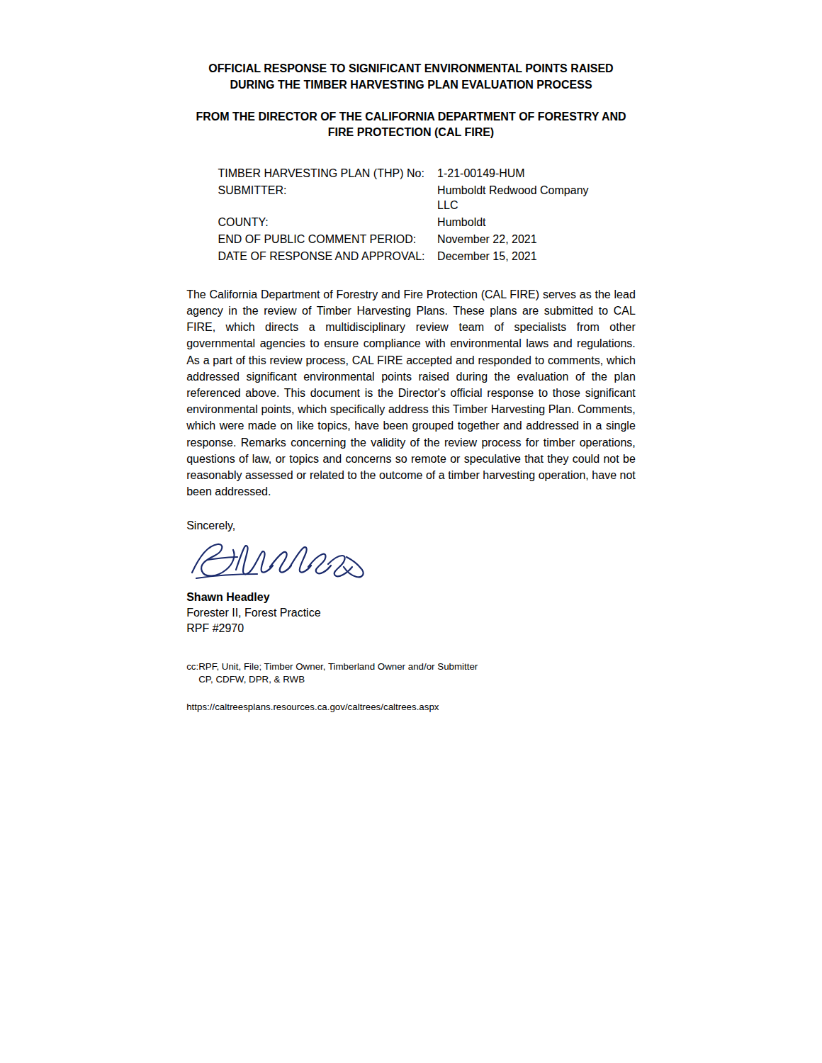Official Response to Significant Environmental Points Raised During the Timber Harvesting Plan Evaluation Process
From the Director of the California Department of Forestry and Fire Protection (CAL FIRE)
| TIMBER HARVESTING PLAN (THP) No: | 1-21-00149-HUM |
| SUBMITTER: | Humboldt Redwood Company LLC |
| COUNTY: | Humboldt |
| END OF PUBLIC COMMENT PERIOD: | November 22, 2021 |
| DATE OF RESPONSE AND APPROVAL: | December 15, 2021 |
The California Department of Forestry and Fire Protection (CAL FIRE) serves as the lead agency in the review of Timber Harvesting Plans. These plans are submitted to CAL FIRE, which directs a multidisciplinary review team of specialists from other governmental agencies to ensure compliance with environmental laws and regulations. As a part of this review process, CAL FIRE accepted and responded to comments, which addressed significant environmental points raised during the evaluation of the plan referenced above. This document is the Director's official response to those significant environmental points, which specifically address this Timber Harvesting Plan. Comments, which were made on like topics, have been grouped together and addressed in a single response. Remarks concerning the validity of the review process for timber operations, questions of law, or topics and concerns so remote or speculative that they could not be reasonably assessed or related to the outcome of a timber harvesting operation, have not been addressed.
Sincerely,
Shawn Headley
Forester II, Forest Practice
RPF #2970
| cc: | RPF, Unit, File; Timber Owner, Timberland Owner and/or Submitter CP, CDFW, DPR, & RWB |
https://caltreesplans.resources.ca.gov/caltrees/caltrees.aspx